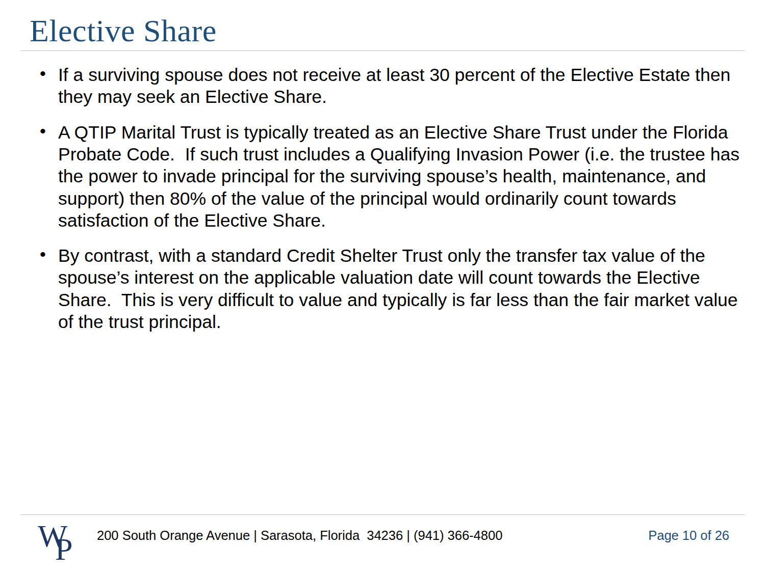Elective Share
If a surviving spouse does not receive at least 30 percent of the Elective Estate then they may seek an Elective Share.
A QTIP Marital Trust is typically treated as an Elective Share Trust under the Florida Probate Code. If such trust includes a Qualifying Invasion Power (i.e. the trustee has the power to invade principal for the surviving spouse’s health, maintenance, and support) then 80% of the value of the principal would ordinarily count towards satisfaction of the Elective Share.
By contrast, with a standard Credit Shelter Trust only the transfer tax value of the spouse’s interest on the applicable valuation date will count towards the Elective Share. This is very difficult to value and typically is far less than the fair market value of the trust principal.
W P
200 South Orange Avenue | Sarasota, Florida 34236 | (941) 366-4800
Page 10 of 26